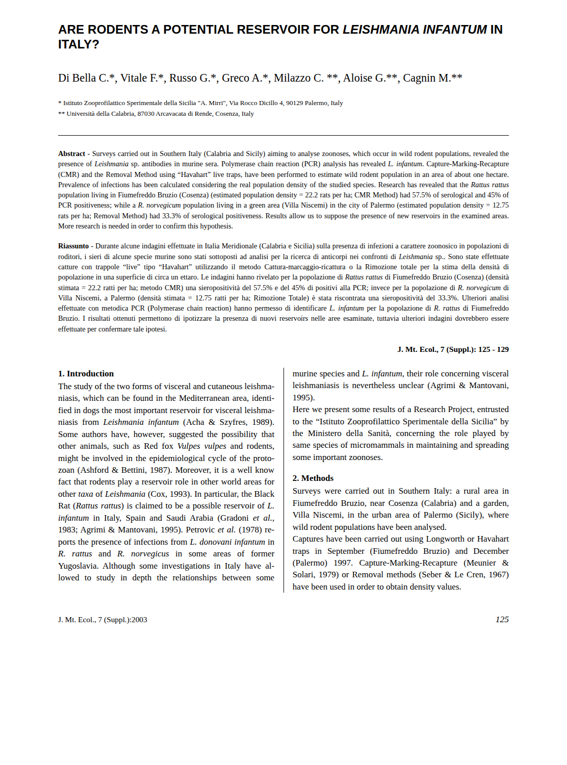Are rodents a potential reservoir for Leishmania infantum in Italy?
Di Bella C.*, Vitale F.*, Russo G.*, Greco A.*, Milazzo C. **, Aloise G.**, Cagnin M.**
* Istituto Zooprofilattico Sperimentale della Sicilia "A. Mirri", Via Rocco Dicillo 4, 90129 Palermo, Italy
** Università della Calabria, 87030 Arcavacata di Rende, Cosenza, Italy
Abstract - Surveys carried out in Southern Italy (Calabria and Sicily) aiming to analyse zoonoses, which occur in wild rodent populations, revealed the presence of Leishmania sp. antibodies in murine sera. Polymerase chain reaction (PCR) analysis has revealed L. infantum. Capture-Marking-Recapture (CMR) and the Removal Method using “Havahart” live traps, have been performed to estimate wild rodent population in an area of about one hectare. Prevalence of infections has been calculated considering the real population density of the studied species. Research has revealed that the Rattus rattus population living in Fiumefreddo Bruzio (Cosenza) (estimated population density = 22.2 rats per ha; CMR Method) had 57.5% of serological and 45% of PCR positiveness; while a R. norvegicum population living in a green area (Villa Niscemi) in the city of Palermo (estimated population density = 12.75 rats per ha; Removal Method) had 33.3% of serological positiveness. Results allow us to suppose the presence of new reservoirs in the examined areas. More research is needed in order to confirm this hypothesis.
Riassunto - Durante alcune indagini effettuate in Italia Meridionale (Calabria e Sicilia) sulla presenza di infezioni a carattere zoonosico in popolazioni di roditori, i sieri di alcune specie murine sono stati sottoposti ad analisi per la ricerca di anticorpi nei confronti di Leishmania sp.. Sono state effettuate catture con trappole “live” tipo “Havahart” utilizzando il metodo Cattura-marcaggio-ricattura o la Rimozione totale per la stima della densità di popolazione in una superficie di circa un ettaro. Le indagini hanno rivelato per la popolazione di Rattus rattus di Fiumefreddo Bruzio (Cosenza) (densità stimata = 22.2 ratti per ha; metodo CMR) una sieropositività del 57.5% e del 45% di positivi alla PCR; invece per la popolazione di R. norvegicum di Villa Niscemi, a Palermo (densità stimata = 12.75 ratti per ha; Rimozione Totale) è stata riscontrata una sieropositività del 33.3%. Ulteriori analisi effettuate con metodica PCR (Polymerase chain reaction) hanno permesso di identificare L. infantum per la popolazione di R. rattus di Fiumefreddo Bruzio. I risultati ottenuti permettono di ipotizzare la presenza di nuovi reservoirs nelle aree esaminate, tuttavia ulteriori indagini dovrebbero essere effettuate per confermare tale ipotesi.
J. Mt. Ecol., 7 (Suppl.): 125 - 129
1. Introduction
The study of the two forms of visceral and cutaneous leishmaniasis, which can be found in the Mediterranean area, identified in dogs the most important reservoir for visceral leishmaniasis from Leishmania infantum (Acha & Szyfres, 1989). Some authors have, however, suggested the possibility that other animals, such as Red fox Vulpes vulpes and rodents, might be involved in the epidemiological cycle of the protozoan (Ashford & Bettini, 1987). Moreover, it is a well know fact that rodents play a reservoir role in other world areas for other taxa of Leishmania (Cox, 1993). In particular, the Black Rat (Rattus rattus) is claimed to be a possible reservoir of L. infantum in Italy, Spain and Saudi Arabia (Gradoni et al., 1983; Agrimi & Mantovani, 1995). Petrovic et al. (1978) reports the presence of infections from L. donovani infantum in R. rattus and R. norvegicus in some areas of former Yugoslavia. Although some investigations in Italy have allowed to study in depth the relationships between some murine species and L. infantum, their role concerning visceral leishmaniasis is nevertheless unclear (Agrimi & Mantovani, 1995).
Here we present some results of a Research Project, entrusted to the “Istituto Zooprofilattico Sperimentale della Sicilia” by the Ministero della Sanità, concerning the role played by same species of micromammals in maintaining and spreading some important zoonoses.
2. Methods
Surveys were carried out in Southern Italy: a rural area in Fiumefreddo Bruzio, near Cosenza (Calabria) and a garden, Villa Niscemi, in the urban area of Palermo (Sicily), where wild rodent populations have been analysed.
Captures have been carried out using Longworth or Havahart traps in September (Fiumefreddo Bruzio) and December (Palermo) 1997. Capture-Marking-Recapture (Meunier & Solari, 1979) or Removal methods (Seber & Le Cren, 1967) have been used in order to obtain density values.
J. Mt. Ecol., 7 (Suppl.):2003 125